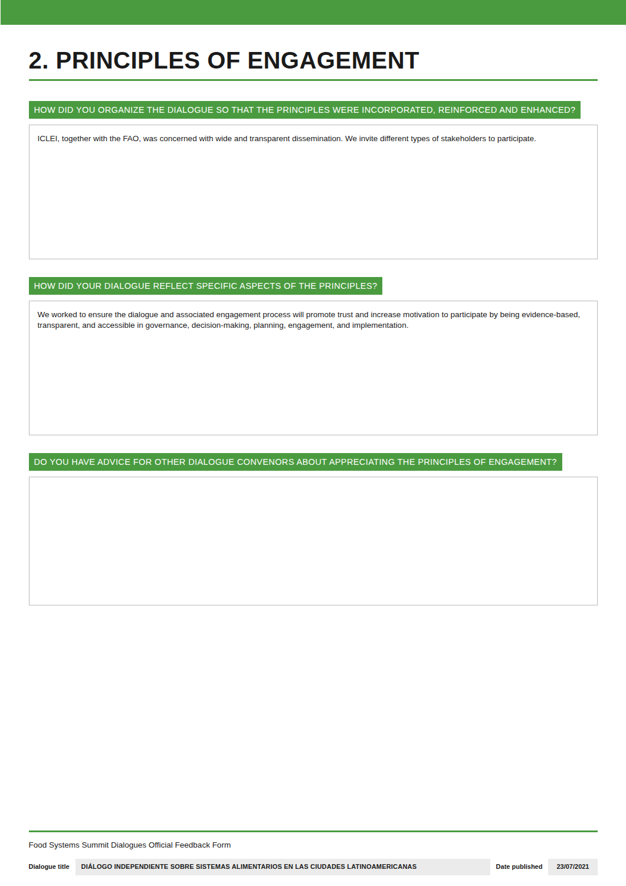2. Principles of Engagement
How did you organize the Dialogue so that the Principles were incorporated, reinforced and enhanced?
ICLEI, together with the FAO, was concerned with wide and transparent dissemination. We invite different types of stakeholders to participate.
How did your Dialogue reflect specific aspects of the Principles?
We worked to ensure the dialogue and associated engagement process will promote trust and increase motivation to participate by being evidence-based, transparent, and accessible in governance, decision-making, planning, engagement, and implementation.
Do you have advice for other Dialogue convenors about appreciating the Principles of Engagement?
Food Systems Summit Dialogues Official Feedback Form
Dialogue title
Diálogo independiente sobre sistemas alimentarios en las ciudades latinoamericanas
Date published
23/07/2021